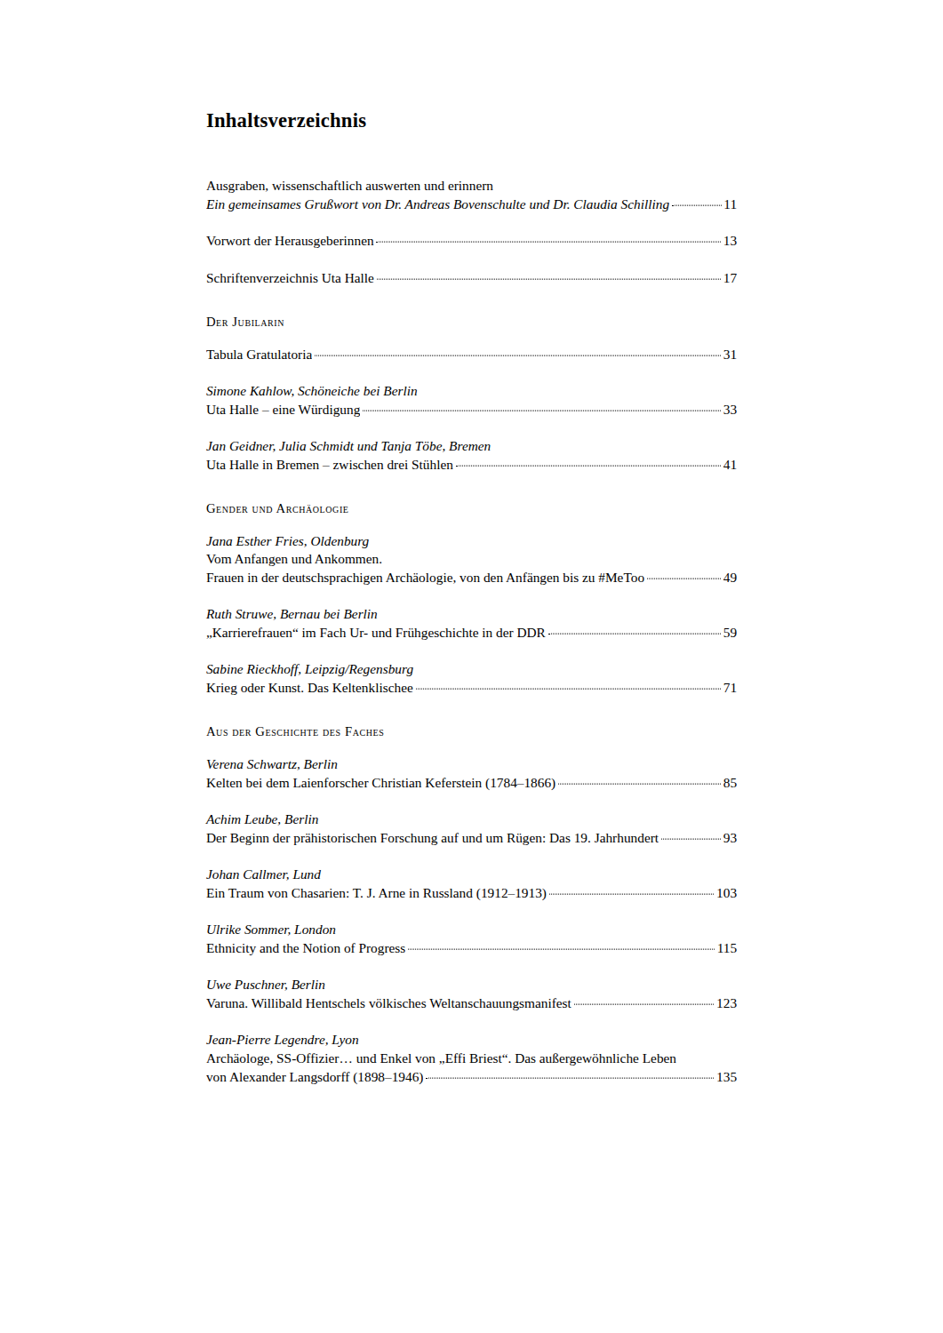Inhaltsverzeichnis
Ausgraben, wissenschaftlich auswerten und erinnern
Ein gemeinsames Grußwort von Dr. Andreas Bovenschulte und Dr. Claudia Schilling 11
Vorwort der Herausgeberinnen 13
Schriftenverzeichnis Uta Halle 17
Der Jubilarin
Tabula Gratulatoria 31
Simone Kahlow, Schöneiche bei Berlin
Uta Halle – eine Würdigung 33
Jan Geidner, Julia Schmidt und Tanja Töbe, Bremen
Uta Halle in Bremen – zwischen drei Stühlen 41
Gender und Archäologie
Jana Esther Fries, Oldenburg
Vom Anfangen und Ankommen.
Frauen in der deutschsprachigen Archäologie, von den Anfängen bis zu #MeToo 49
Ruth Struwe, Bernau bei Berlin
„Karrierefrauen“ im Fach Ur- und Frühgeschichte in der DDR 59
Sabine Rieckhoff, Leipzig/Regensburg
Krieg oder Kunst. Das Keltenklischee 71
Aus der Geschichte des Faches
Verena Schwartz, Berlin
Kelten bei dem Laienforscher Christian Keferstein (1784–1866) 85
Achim Leube, Berlin
Der Beginn der prähistorischen Forschung auf und um Rügen: Das 19. Jahrhundert 93
Johan Callmer, Lund
Ein Traum von Chasarien: T. J. Arne in Russland (1912–1913) 103
Ulrike Sommer, London
Ethnicity and the Notion of Progress 115
Uwe Puschner, Berlin
Varuna. Willibald Hentschels völkisches Weltanschauungsmanifest 123
Jean-Pierre Legendre, Lyon
Archäologe, SS-Offizier… und Enkel von „Effi Briest“. Das außergewöhnliche Leben
von Alexander Langsdorff (1898–1946) 135